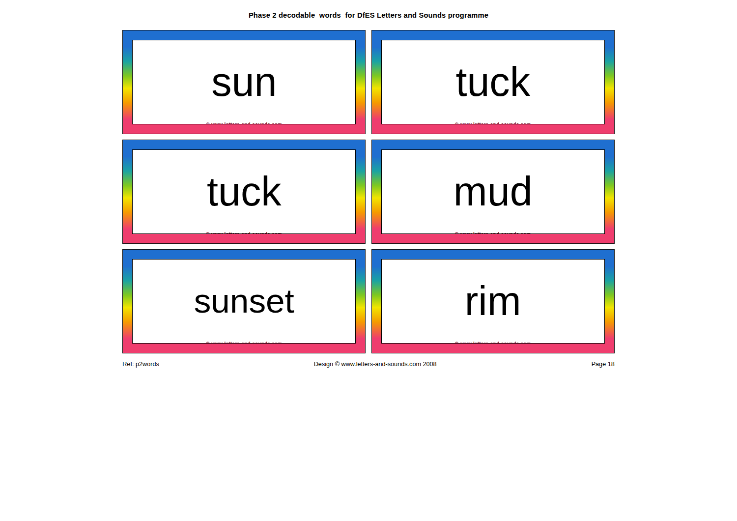Phase 2 decodable words for DfES Letters and Sounds programme
sun
© www.letters-and-sounds.com
tuck
© www.letters-and-sounds.com
tuck
© www.letters-and-sounds.com
mud
© www.letters-and-sounds.com
sunset
© www.letters-and-sounds.com
rim
© www.letters-and-sounds.com
Ref: p2words Design © www.letters-and-sounds.com 2008 Page 18